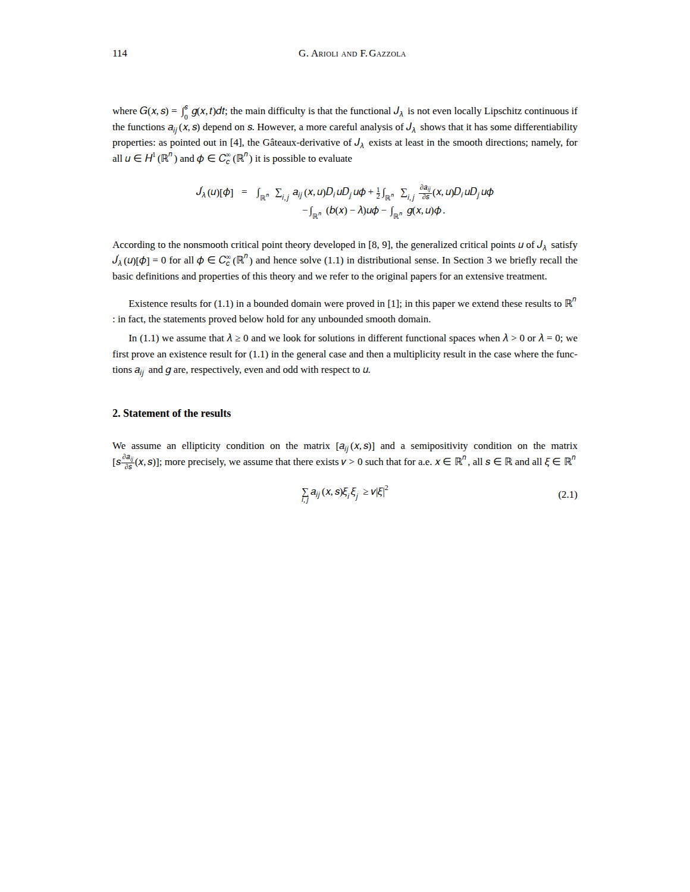114 G. Arioli and F. Gazzola
where G(x,s)=∫0sg(x,t)dt; the main difficulty is that the functional Jλ is not even locally Lipschitz continuous if the functions aij(x,s) depend on s. However, a more careful analysis of Jλ shows that it has some differentiability properties: as pointed out in [4], the Gâteaux-derivative of Jλ exists at least in the smooth directions; namely, for all u∈H1(ℝn) and ϕ∈Cc∞(ℝn) it is possible to evaluate
Jλ′ (u) [ϕ] = ∫ℝn ∑i,j aij (x,u) Diu Dju ϕ + 12 ∫ℝn ∑i,j ∂aij ∂s (x,u) Diu Dju ϕ − ∫ℝn (b(x)−λ) uϕ − ∫ℝn g(x,u)ϕ .
According to the nonsmooth critical point theory developed in [8, 9], the generalized critical points u of Jλ satisfy Jλ′(u)[ϕ]=0 for all ϕ∈Cc∞(ℝn) and hence solve (1.1) in distributional sense. In Section 3 we briefly recall the basic definitions and properties of this theory and we refer to the original papers for an extensive treatment.
Existence results for (1.1) in a bounded domain were proved in [1]; in this paper we extend these results to ℝn: in fact, the statements proved below hold for any unbounded smooth domain.
In (1.1) we assume that λ≥0 and we look for solutions in different functional spaces when λ>0 or λ=0; we first prove an existence result for (1.1) in the general case and then a multiplicity result in the case where the functions aij and g are, respectively, even and odd with respect to u.
2. Statement of the results
We assume an ellipticity condition on the matrix [aij(x,s)] and a semipositivity condition on the matrix [s∂aij∂s(x,s)]; more precisely, we assume that there exists ν>0 such that for a.e. x∈ℝn, all s∈ℝ and all ξ∈ℝn
∑i,j aij (x,s) ξi ξj ≥ ν |ξ|2 (2.1)